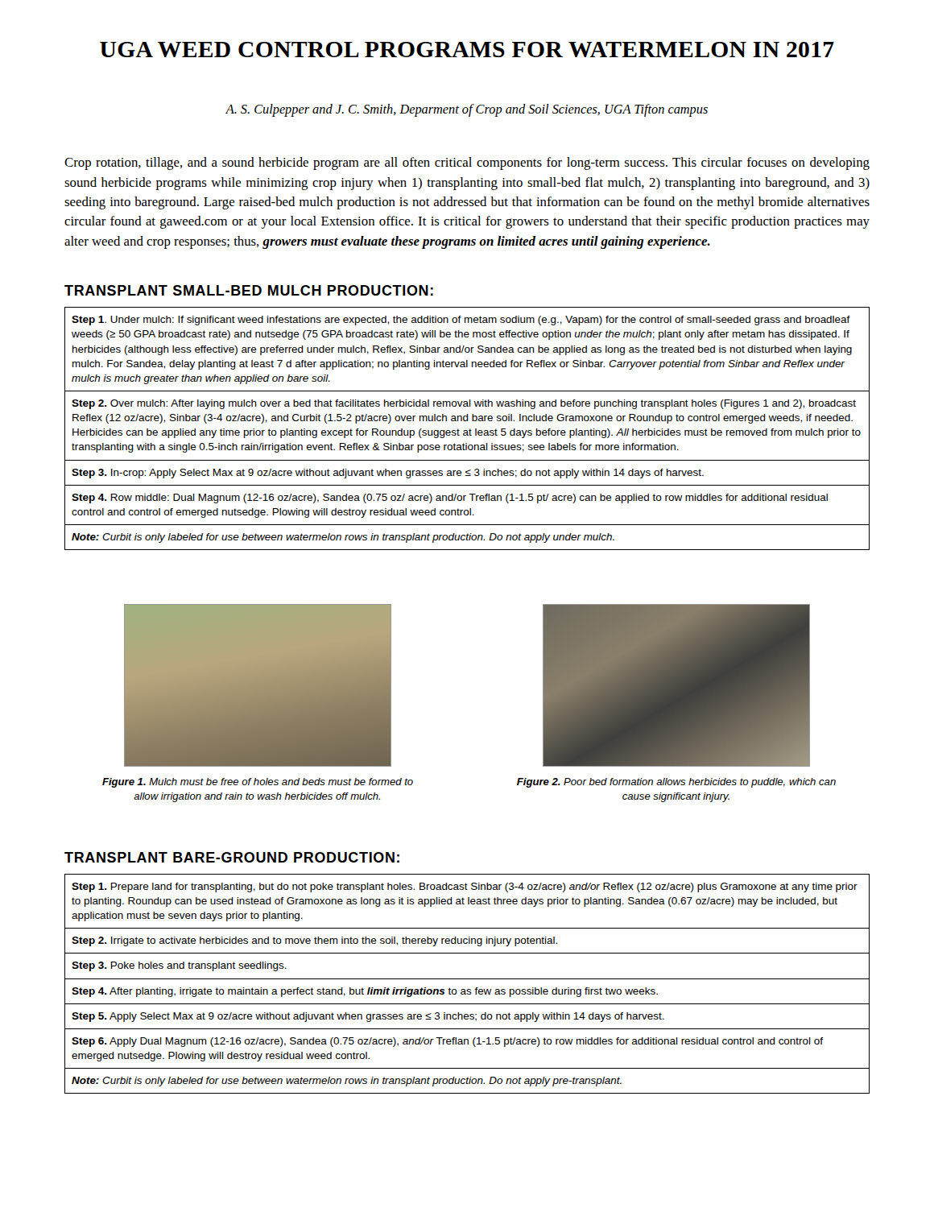UGA WEED CONTROL PROGRAMS FOR WATERMELON IN 2017
A. S. Culpepper and J. C. Smith, Deparment of Crop and Soil Sciences, UGA Tifton campus
Crop rotation, tillage, and a sound herbicide program are all often critical components for long-term success. This circular focuses on developing sound herbicide programs while minimizing crop injury when 1) transplanting into small-bed flat mulch, 2) transplanting into bareground, and 3) seeding into bareground. Large raised-bed mulch production is not addressed but that information can be found on the methyl bromide alternatives circular found at gaweed.com or at your local Extension office. It is critical for growers to understand that their specific production practices may alter weed and crop responses; thus, growers must evaluate these programs on limited acres until gaining experience.
TRANSPLANT SMALL-BED MULCH PRODUCTION:
| Step 1 . Under mulch: If significant weed infestations are expected, the addition of metam sodium (e.g., Vapam) for the control of small-seeded grass and broadleaf weeds (≥ 50 GPA broadcast rate) and nutsedge (75 GPA broadcast rate) will be the most effective option under the mulch ; plant only after metam has dissipated. If herbicides (although less effective) are preferred under mulch, Reflex, Sinbar and/or Sandea can be applied as long as the treated bed is not disturbed when laying mulch. For Sandea, delay planting at least 7 d after application; no planting interval needed for Reflex or Sinbar. Carryover potential from Sinbar and Reflex under mulch is much greater than when applied on bare soil. |
| Step 2. Over mulch: After laying mulch over a bed that facilitates herbicidal removal with washing and before punching transplant holes (Figures 1 and 2), broadcast Reflex (12 oz/acre), Sinbar (3-4 oz/acre), and Curbit (1.5-2 pt/acre) over mulch and bare soil. Include Gramoxone or Roundup to control emerged weeds, if needed. Herbicides can be applied any time prior to planting except for Roundup (suggest at least 5 days before planting). All herbicides must be removed from mulch prior to transplanting with a single 0.5-inch rain/irrigation event. Reflex & Sinbar pose rotational issues; see labels for more information. |
| Step 3. In-crop: Apply Select Max at 9 oz/acre without adjuvant when grasses are ≤ 3 inches; do not apply within 14 days of harvest. |
| Step 4. Row middle: Dual Magnum (12-16 oz/acre), Sandea (0.75 oz/ acre) and/or Treflan (1-1.5 pt/ acre) can be applied to row middles for additional residual control and control of emerged nutsedge. Plowing will destroy residual weed control. |
| Note: Curbit is only labeled for use between watermelon rows in transplant production. Do not apply under mulch. |
Figure 1. Mulch must be free of holes and beds must be formed to allow irrigation and rain to wash herbicides off mulch.
Figure 2. Poor bed formation allows herbicides to puddle, which can cause significant injury.
TRANSPLANT BARE-GROUND PRODUCTION:
| Step 1. Prepare land for transplanting, but do not poke transplant holes. Broadcast Sinbar (3-4 oz/acre) and/or Reflex (12 oz/acre) plus Gramoxone at any time prior to planting. Roundup can be used instead of Gramoxone as long as it is applied at least three days prior to planting. Sandea (0.67 oz/acre) may be included, but application must be seven days prior to planting. |
| Step 2. Irrigate to activate herbicides and to move them into the soil, thereby reducing injury potential. |
| Step 3. Poke holes and transplant seedlings. |
| Step 4. After planting, irrigate to maintain a perfect stand, but limit irrigations to as few as possible during first two weeks. |
| Step 5. Apply Select Max at 9 oz/acre without adjuvant when grasses are ≤ 3 inches; do not apply within 14 days of harvest. |
| Step 6. Apply Dual Magnum (12-16 oz/acre), Sandea (0.75 oz/acre), and/or Treflan (1-1.5 pt/acre) to row middles for additional residual control and control of emerged nutsedge. Plowing will destroy residual weed control. |
| Note: Curbit is only labeled for use between watermelon rows in transplant production. Do not apply pre-transplant. |